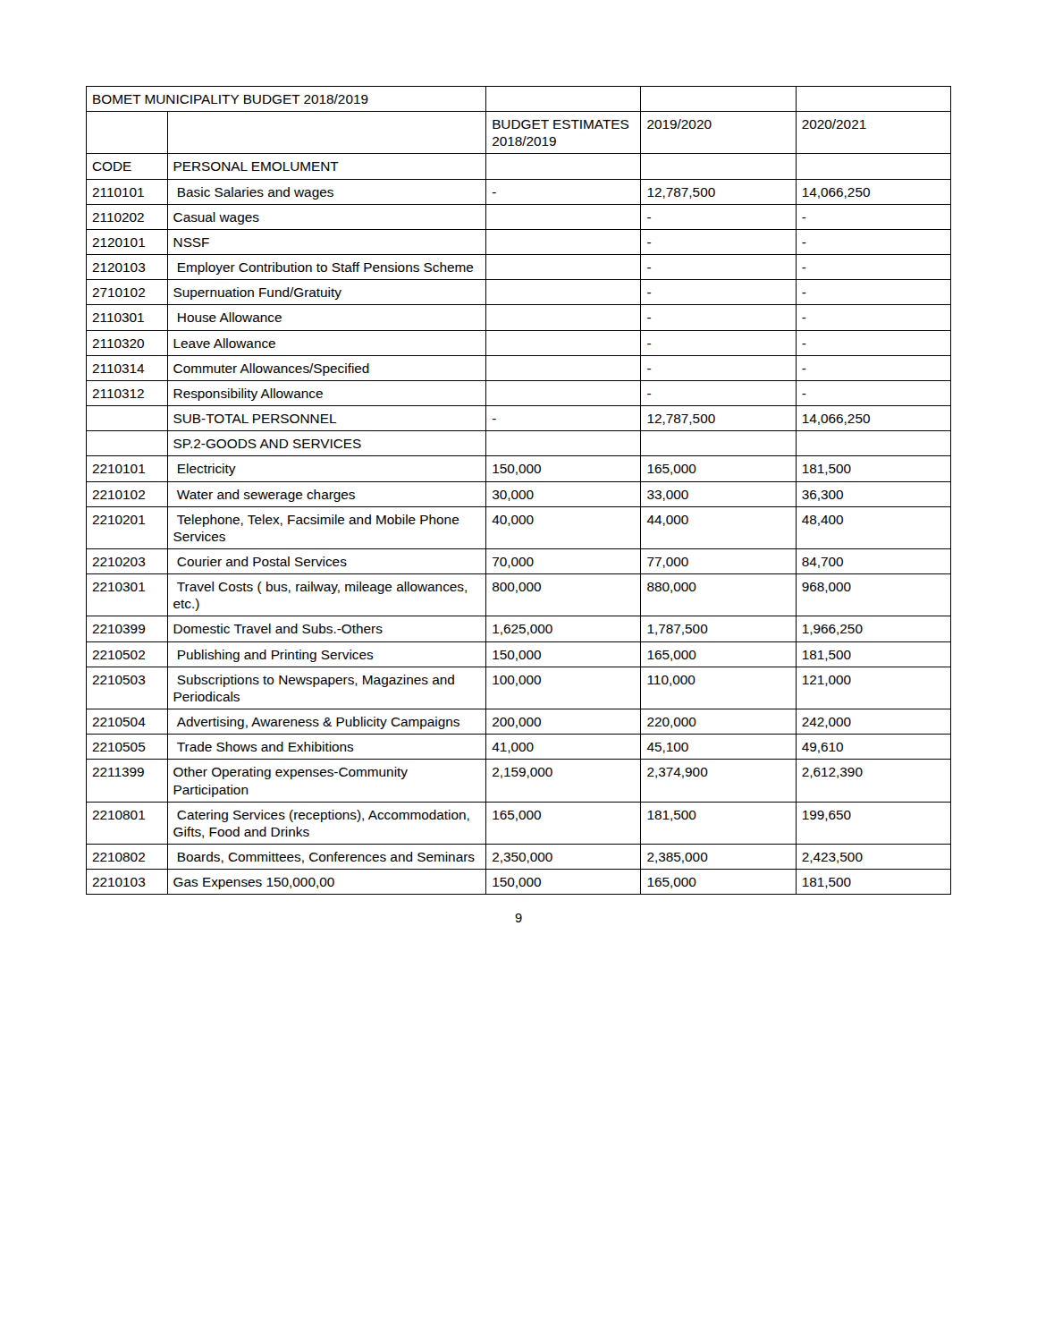| BOMET MUNICIPALITY BUDGET 2018/2019 | | | |
| | | BUDGET ESTIMATES 2018/2019 | 2019/2020 | 2020/2021 |
| CODE | PERSONAL EMOLUMENT | | | |
| 2110101 | Basic Salaries and wages | - | 12,787,500 | 14,066,250 |
| 2110202 | Casual wages | | - | - |
| 2120101 | NSSF | | - | - |
| 2120103 | Employer Contribution to Staff Pensions Scheme | | - | - |
| 2710102 | Supernuation Fund/Gratuity | | - | - |
| 2110301 | House Allowance | | - | - |
| 2110320 | Leave Allowance | | - | - |
| 2110314 | Commuter Allowances/Specified | | - | - |
| 2110312 | Responsibility Allowance | | - | - |
| | SUB-TOTAL PERSONNEL | - | 12,787,500 | 14,066,250 |
| | SP.2-GOODS AND SERVICES | | | |
| 2210101 | Electricity | 150,000 | 165,000 | 181,500 |
| 2210102 | Water and sewerage charges | 30,000 | 33,000 | 36,300 |
| 2210201 | Telephone, Telex, Facsimile and Mobile Phone Services | 40,000 | 44,000 | 48,400 |
| 2210203 | Courier and Postal Services | 70,000 | 77,000 | 84,700 |
| 2210301 | Travel Costs ( bus, railway, mileage allowances, etc.) | 800,000 | 880,000 | 968,000 |
| 2210399 | Domestic Travel and Subs.-Others | 1,625,000 | 1,787,500 | 1,966,250 |
| 2210502 | Publishing and Printing Services | 150,000 | 165,000 | 181,500 |
| 2210503 | Subscriptions to Newspapers, Magazines and Periodicals | 100,000 | 110,000 | 121,000 |
| 2210504 | Advertising, Awareness & Publicity Campaigns | 200,000 | 220,000 | 242,000 |
| 2210505 | Trade Shows and Exhibitions | 41,000 | 45,100 | 49,610 |
| 2211399 | Other Operating expenses-Community Participation | 2,159,000 | 2,374,900 | 2,612,390 |
| 2210801 | Catering Services (receptions), Accommodation, Gifts, Food and Drinks | 165,000 | 181,500 | 199,650 |
| 2210802 | Boards, Committees, Conferences and Seminars | 2,350,000 | 2,385,000 | 2,423,500 |
| 2210103 | Gas Expenses 150,000,00 | 150,000 | 165,000 | 181,500 |
9